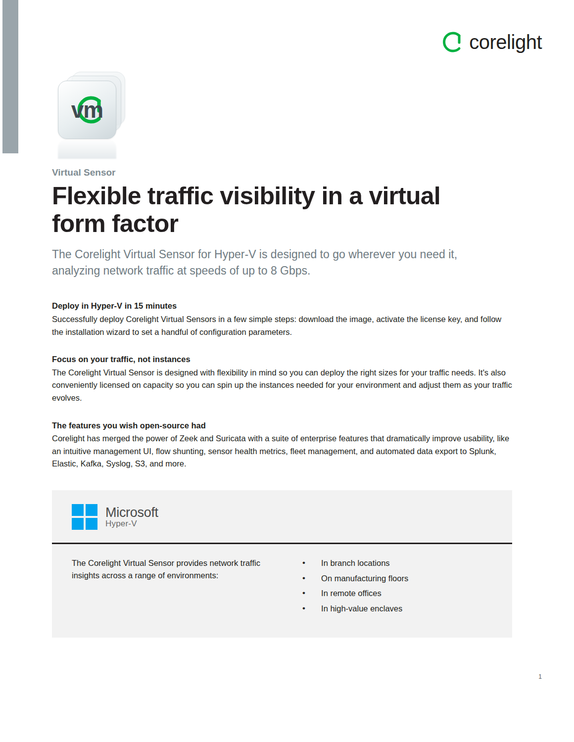corelight
vm
Virtual Sensor
Flexible traffic visibility in a virtual form factor
The Corelight Virtual Sensor for Hyper-V is designed to go wherever you need it, analyzing network traffic at speeds of up to 8 Gbps.
Deploy in Hyper-V in 15 minutes
Successfully deploy Corelight Virtual Sensors in a few simple steps: download the image, activate the license key, and follow the installation wizard to set a handful of configuration parameters.
Focus on your traffic, not instances
The Corelight Virtual Sensor is designed with flexibility in mind so you can deploy the right sizes for your traffic needs. It's also conveniently licensed on capacity so you can spin up the instances needed for your environment and adjust them as your traffic evolves.
The features you wish open-source had
Corelight has merged the power of Zeek and Suricata with a suite of enterprise features that dramatically improve usability, like an intuitive management UI, flow shunting, sensor health metrics, fleet management, and automated data export to Splunk, Elastic, Kafka, Syslog, S3, and more.
Microsoft
Hyper-V
The Corelight Virtual Sensor provides network traffic insights across a range of environments:
In branch locations
On manufacturing floors
In remote offices
In high-value enclaves
1